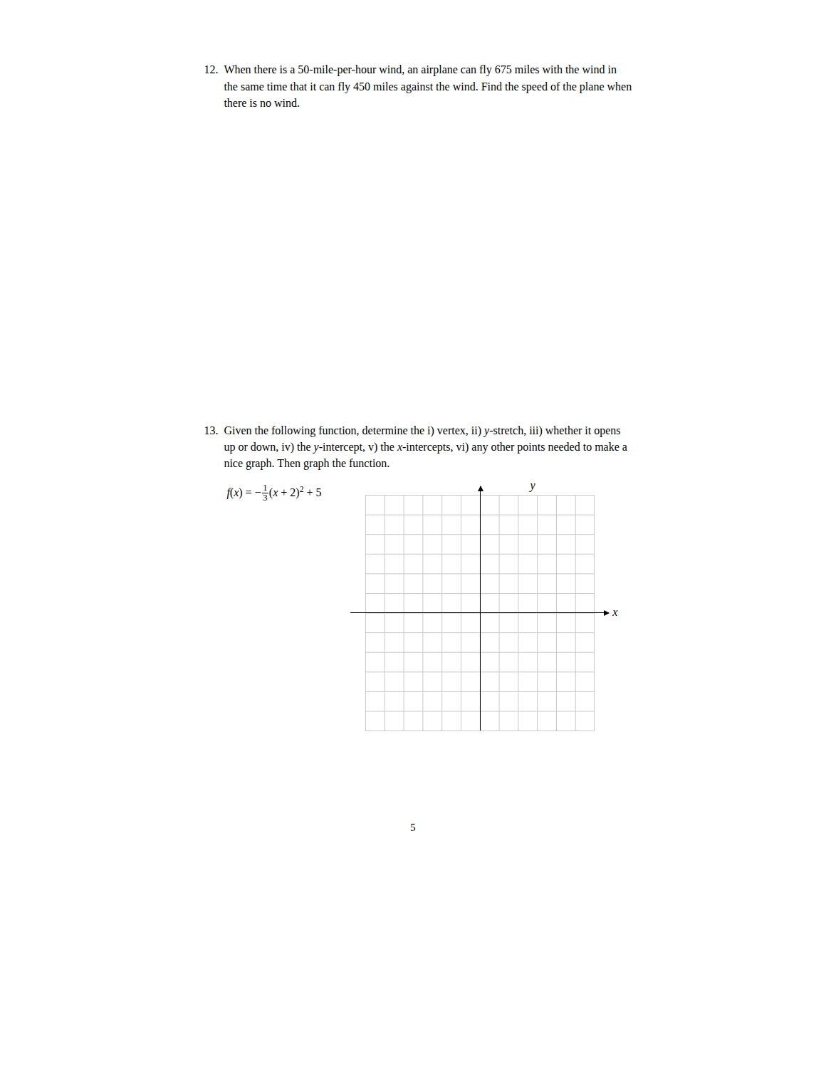12.
When there is a 50-mile-per-hour wind, an airplane can fly 675 miles with the wind in the same time that it can fly 450 miles against the wind. Find the speed of the plane when there is no wind.
13.
Given the following function, determine the i) vertex, ii) y-stretch, iii) whether it opens up or down, iv) the y-intercept, v) the x-intercepts, vi) any other points needed to make a nice graph. Then graph the function.
f(x) = −13(x + 2)2 + 5
y
x
5